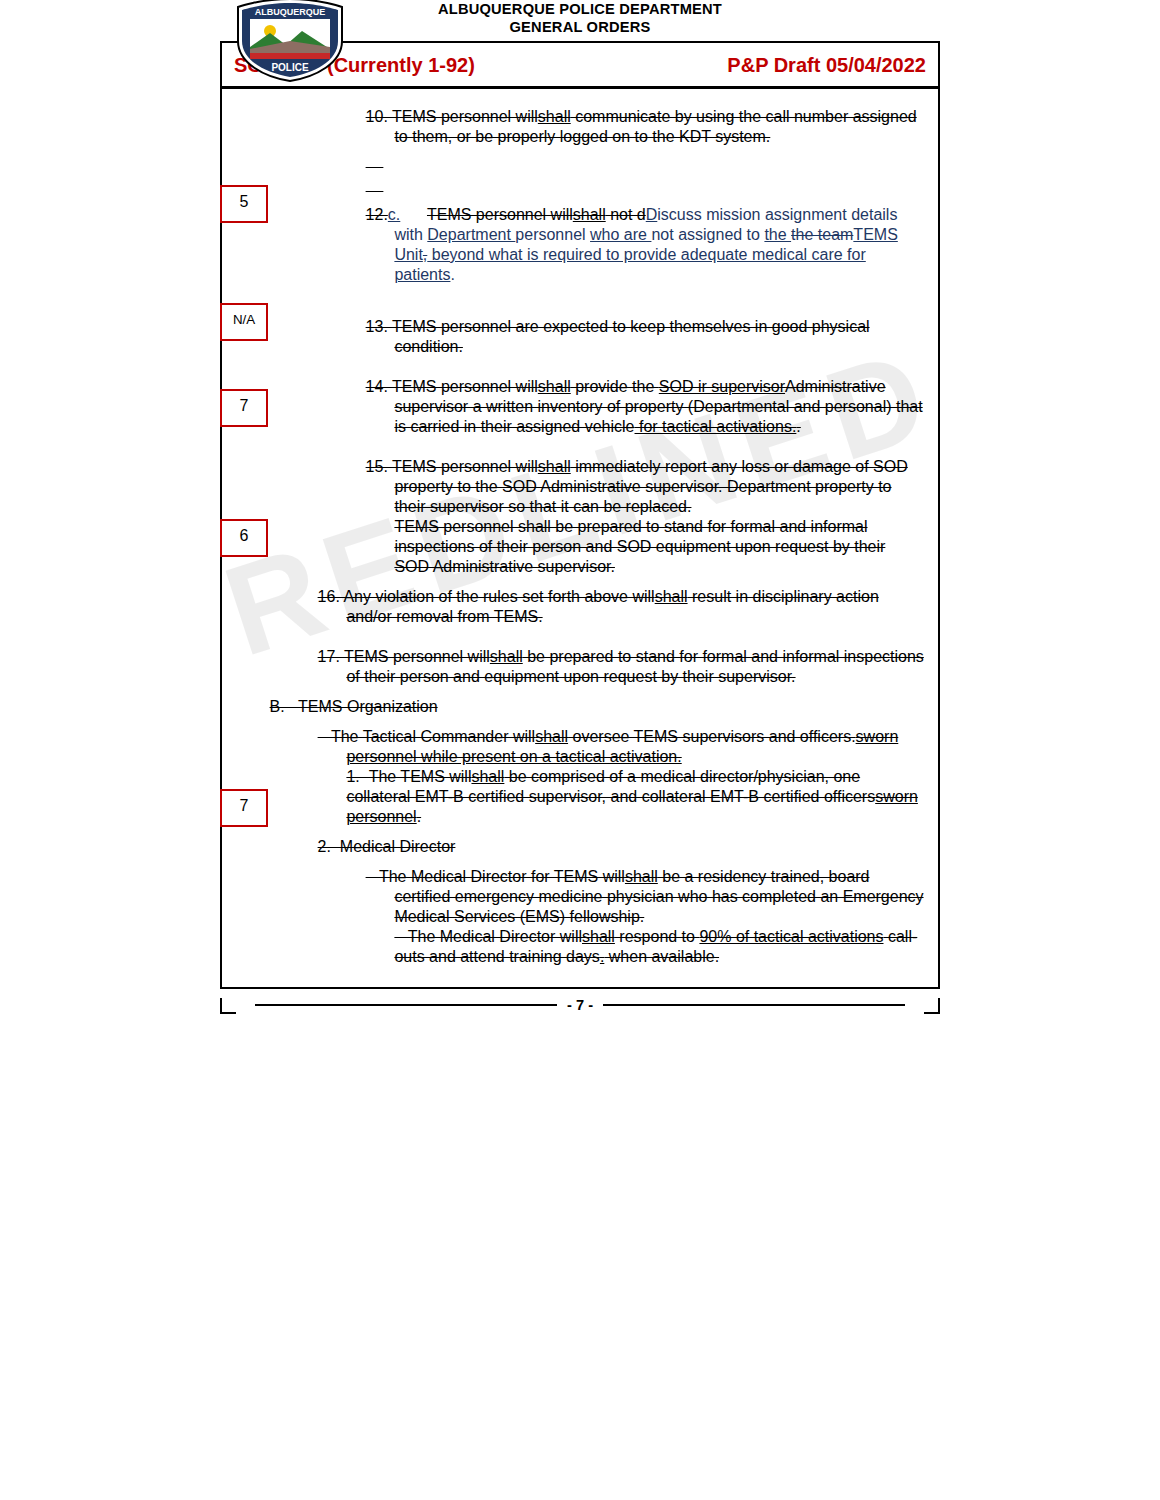ALBUQUERQUE POLICE DEPARTMENT
GENERAL ORDERS
ALBUQUERQUE POLICE
SOP 1-91 (Currently 1-92) P&P Draft 05/04/2022
REDLINED
5
N/A
7
6
7
10. TEMS personnel will shall communicate by using the call number assigned to them, or be properly logged on to the KDT system.
12. c. TEMS personnel will shall not d Discuss mission assignment details with Department personnel who are not assigned to the the team TEMS Unit, beyond what is required to provide adequate medical care for patients.
13. TEMS personnel are expected to keep themselves in good physical condition.
14. TEMS personnel will shall provide the SOD ir supervisor Administrative supervisor a written inventory of property (Departmental and personal) that is carried in their assigned vehicle for tactical activations..
15. TEMS personnel will shall immediately report any loss or damage of SOD property to the SOD Administrative supervisor. Department property to their supervisor so that it can be replaced.
TEMS personnel shall be prepared to stand for formal and informal inspections of their person and SOD equipment upon request by their SOD Administrative supervisor.
16. Any violation of the rules set forth above will shall result in disciplinary action and/or removal from TEMS.
17. TEMS personnel will shall be prepared to stand for formal and informal inspections of their person and equipment upon request by their supervisor.
B. TEMS Organization
The Tactical Commander will shall oversee TEMS supervisors and officers. sworn personnel while present on a tactical activation.
1. The TEMS will shall be comprised of a medical director/physician, one collateral EMT-B certified supervisor, and collateral EMT-B certified officers sworn personnel.
2. Medical Director
The Medical Director for TEMS will shall be a residency trained, board certified emergency medicine physician who has completed an Emergency Medical Services (EMS) fellowship.
The Medical Director will shall respond to 90% of tactical activations call-outs and attend training days. when available.
- 7 -